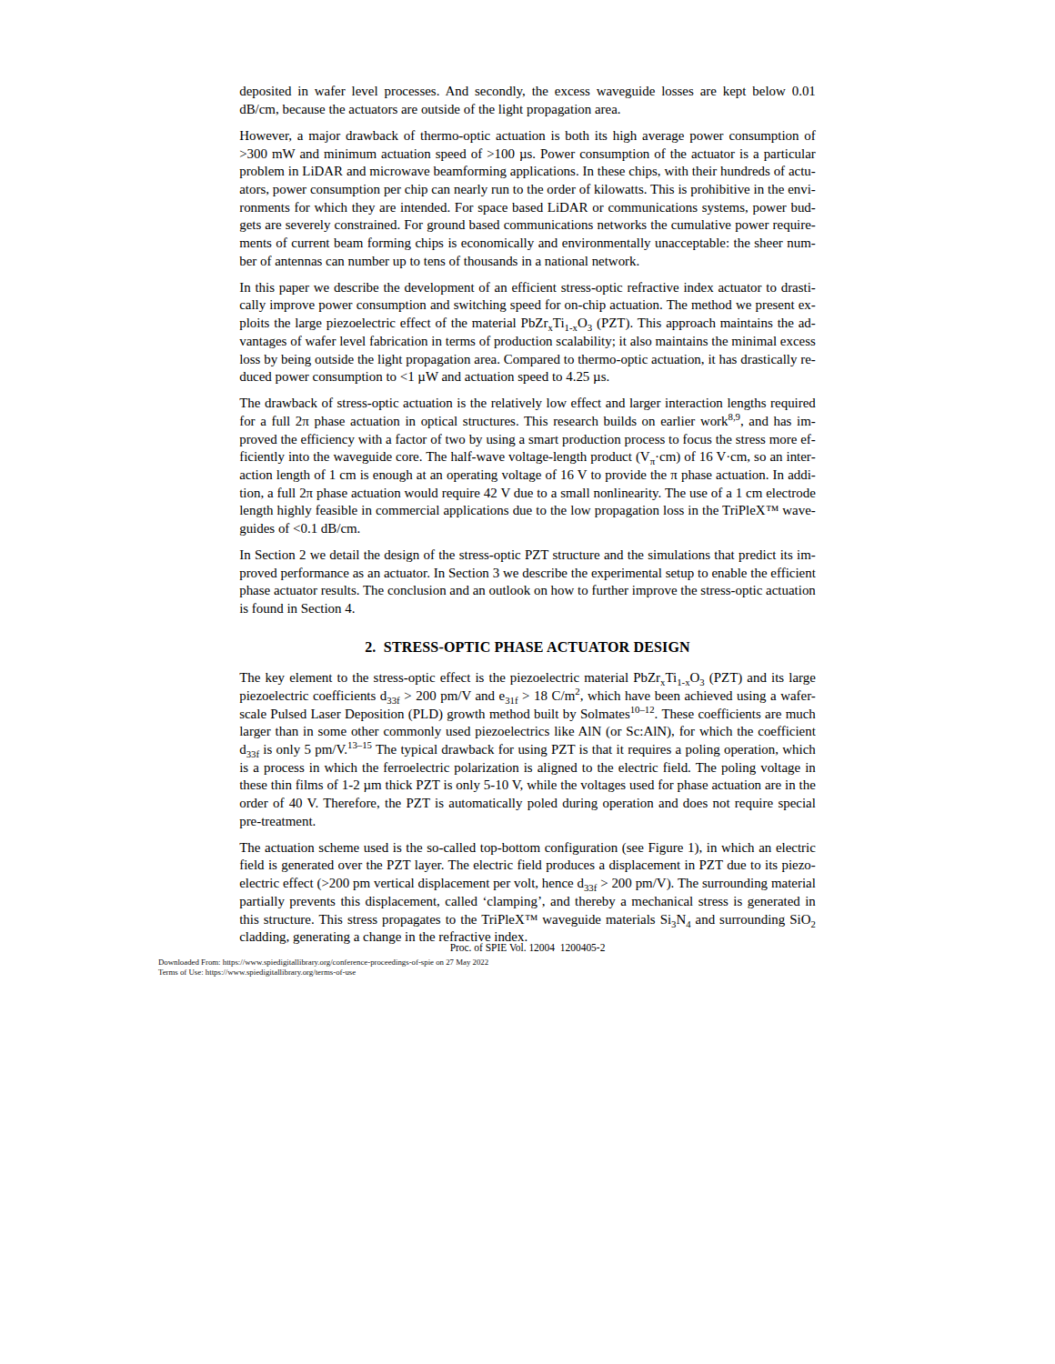deposited in wafer level processes. And secondly, the excess waveguide losses are kept below 0.01 dB/cm, because the actuators are outside of the light propagation area.
However, a major drawback of thermo-optic actuation is both its high average power consumption of >300 mW and minimum actuation speed of >100 µs. Power consumption of the actuator is a particular problem in LiDAR and microwave beamforming applications. In these chips, with their hundreds of actuators, power consumption per chip can nearly run to the order of kilowatts. This is prohibitive in the environments for which they are intended. For space based LiDAR or communications systems, power budgets are severely constrained. For ground based communications networks the cumulative power requirements of current beam forming chips is economically and environmentally unacceptable: the sheer number of antennas can number up to tens of thousands in a national network.
In this paper we describe the development of an efficient stress-optic refractive index actuator to drastically improve power consumption and switching speed for on-chip actuation. The method we present exploits the large piezoelectric effect of the material PbZrxTi1-xO3 (PZT). This approach maintains the advantages of wafer level fabrication in terms of production scalability; it also maintains the minimal excess loss by being outside the light propagation area. Compared to thermo-optic actuation, it has drastically reduced power consumption to <1 µW and actuation speed to 4.25 µs.
The drawback of stress-optic actuation is the relatively low effect and larger interaction lengths required for a full 2π phase actuation in optical structures. This research builds on earlier work8,9, and has improved the efficiency with a factor of two by using a smart production process to focus the stress more efficiently into the waveguide core. The half-wave voltage-length product (Vπ·cm) of 16 V·cm, so an interaction length of 1 cm is enough at an operating voltage of 16 V to provide the π phase actuation. In addition, a full 2π phase actuation would require 42 V due to a small nonlinearity. The use of a 1 cm electrode length highly feasible in commercial applications due to the low propagation loss in the TriPleX™ waveguides of <0.1 dB/cm.
In Section 2 we detail the design of the stress-optic PZT structure and the simulations that predict its improved performance as an actuator. In Section 3 we describe the experimental setup to enable the efficient phase actuator results. The conclusion and an outlook on how to further improve the stress-optic actuation is found in Section 4.
2. STRESS-OPTIC PHASE ACTUATOR DESIGN
The key element to the stress-optic effect is the piezoelectric material PbZrxTi1-xO3 (PZT) and its large piezoelectric coefficients d33f > 200 pm/V and e31f > 18 C/m2, which have been achieved using a wafer-scale Pulsed Laser Deposition (PLD) growth method built by Solmates10–12. These coefficients are much larger than in some other commonly used piezoelectrics like AlN (or Sc:AlN), for which the coefficient d33f is only 5 pm/V.13–15 The typical drawback for using PZT is that it requires a poling operation, which is a process in which the ferroelectric polarization is aligned to the electric field. The poling voltage in these thin films of 1-2 µm thick PZT is only 5-10 V, while the voltages used for phase actuation are in the order of 40 V. Therefore, the PZT is automatically poled during operation and does not require special pre-treatment.
The actuation scheme used is the so-called top-bottom configuration (see Figure 1), in which an electric field is generated over the PZT layer. The electric field produces a displacement in PZT due to its piezoelectric effect (>200 pm vertical displacement per volt, hence d33f > 200 pm/V). The surrounding material partially prevents this displacement, called ‘clamping’, and thereby a mechanical stress is generated in this structure. This stress propagates to the TriPleX™ waveguide materials Si3N4 and surrounding SiO2 cladding, generating a change in the refractive index.
Proc. of SPIE Vol. 12004 1200405-2
Downloaded From: https://www.spiedigitallibrary.org/conference-proceedings-of-spie on 27 May 2022
Terms of Use: https://www.spiedigitallibrary.org/terms-of-use